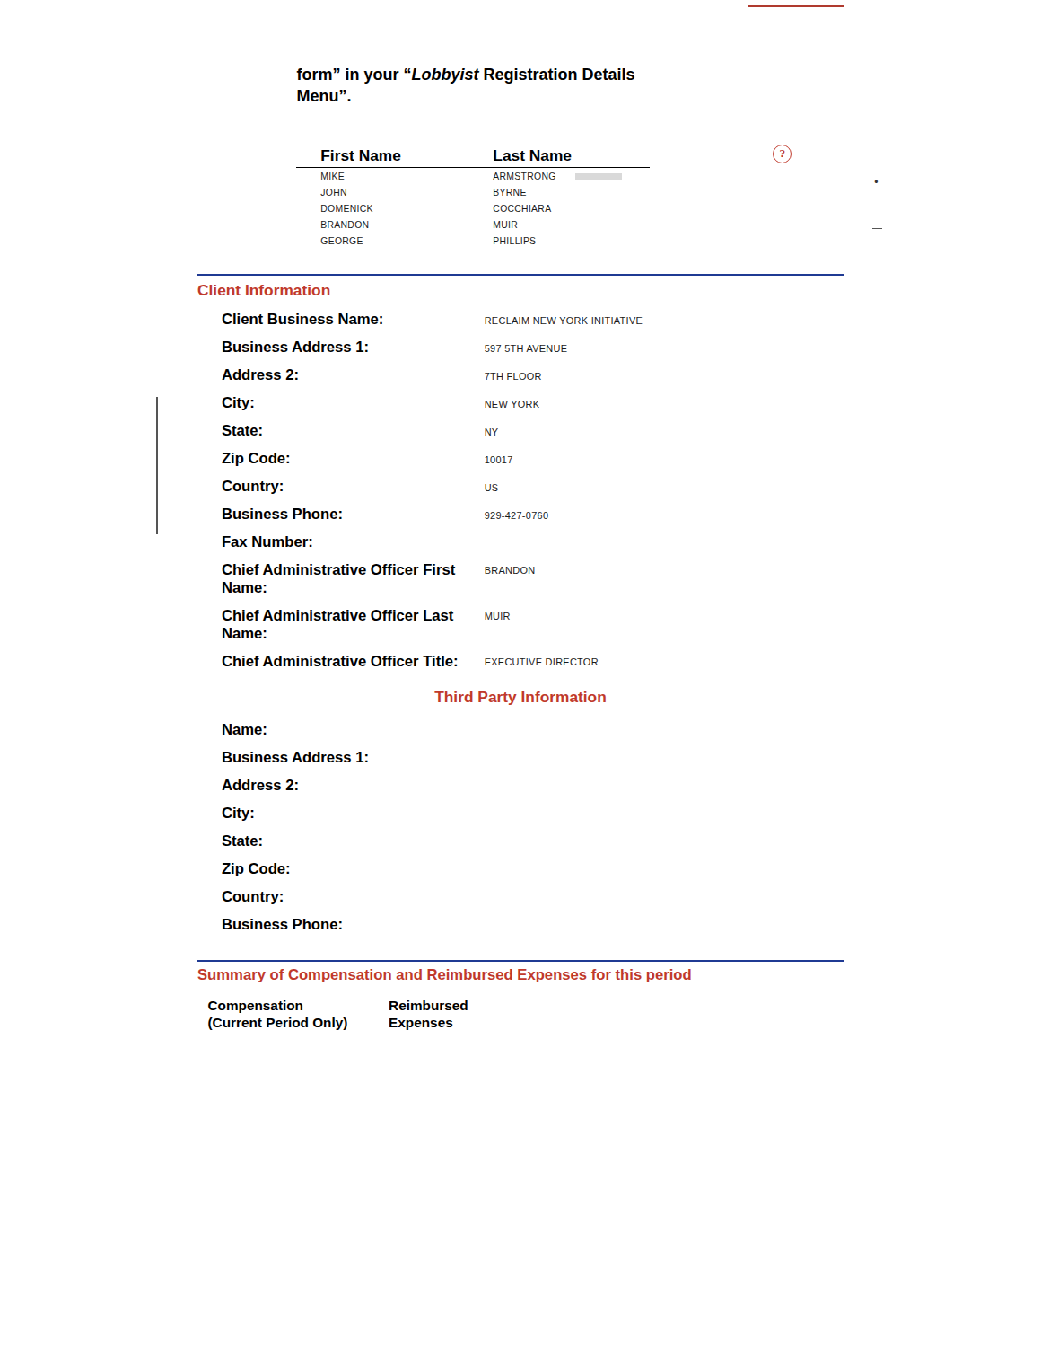form” in your “Lobbyist Registration Details Menu”.
?
•
| First Name | Last Name |
| --- | --- |
| MIKE | ARMSTRONG |
| JOHN | BYRNE |
| DOMENICK | COCCHIARA |
| BRANDON | MUIR |
| GEORGE | PHILLIPS |
Client Information
Client Business Name:
RECLAIM NEW YORK INITIATIVE
Business Address 1:
597 5TH AVENUE
Address 2:
7TH FLOOR
City:
NEW YORK
State:
NY
Zip Code:
10017
Country:
US
Business Phone:
929-427-0760
Fax Number:
Chief Administrative Officer First Name:
BRANDON
Chief Administrative Officer Last Name:
MUIR
Chief Administrative Officer Title:
EXECUTIVE DIRECTOR
Third Party Information
Name:
Business Address 1:
Address 2:
City:
State:
Zip Code:
Country:
Business Phone:
Summary of Compensation and Reimbursed Expenses for this period
Compensation
(Current Period Only)
Reimbursed
Expenses